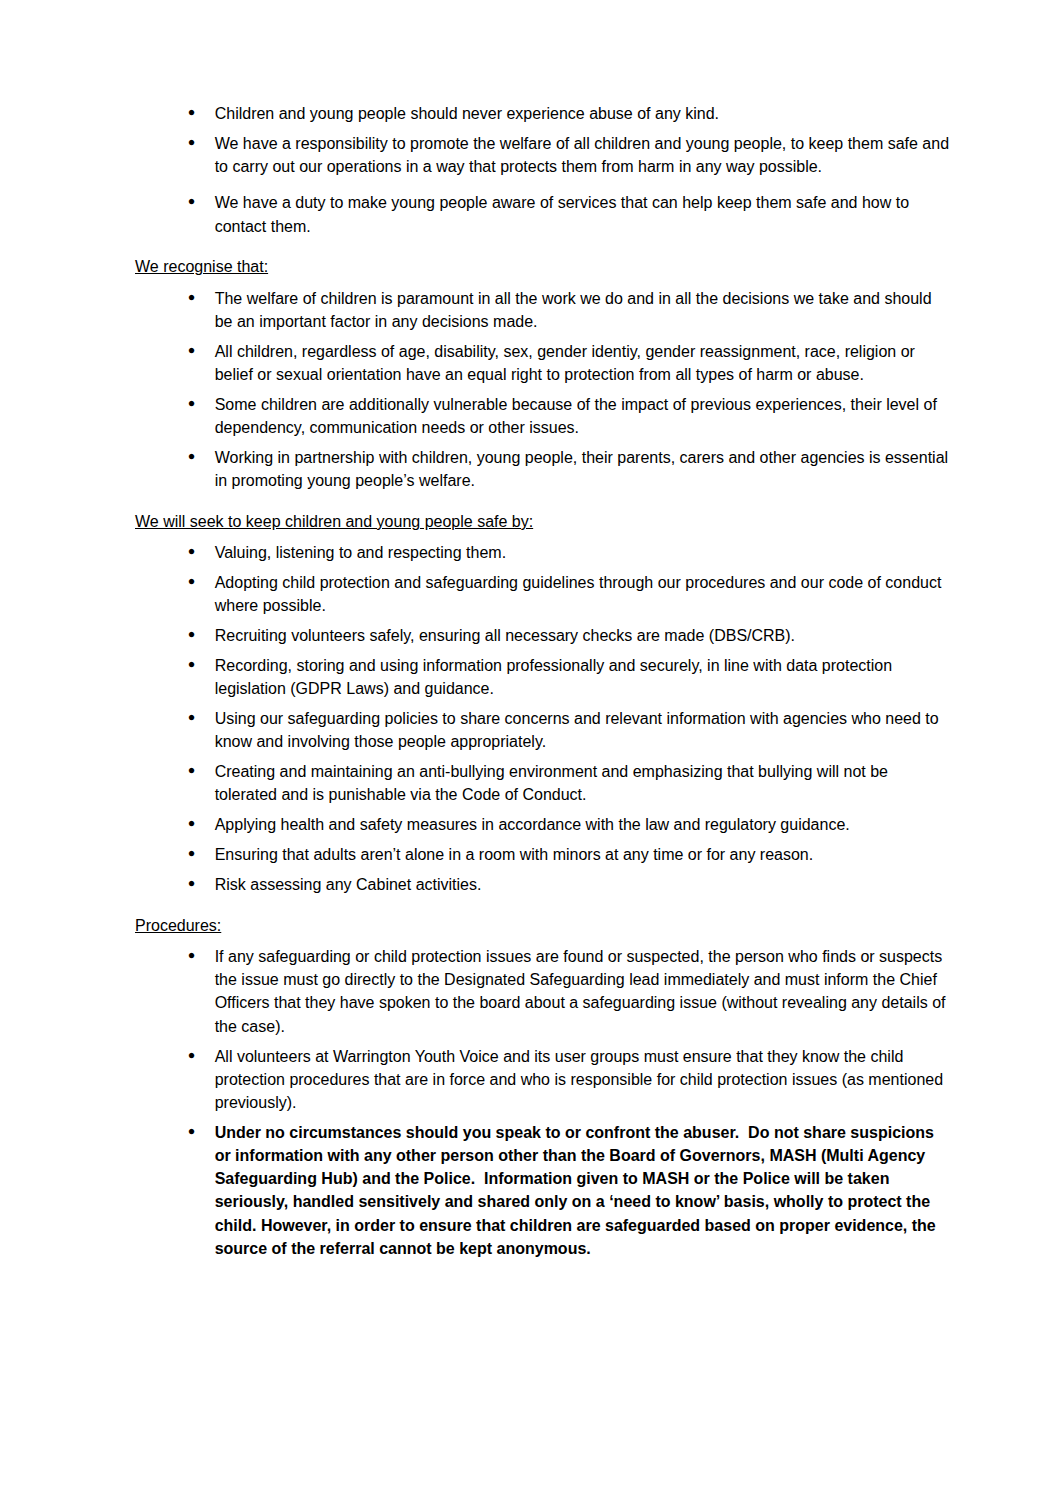Children and young people should never experience abuse of any kind.
We have a responsibility to promote the welfare of all children and young people, to keep them safe and to carry out our operations in a way that protects them from harm in any way possible.
We have a duty to make young people aware of services that can help keep them safe and how to contact them.
We recognise that:
The welfare of children is paramount in all the work we do and in all the decisions we take and should be an important factor in any decisions made.
All children, regardless of age, disability, sex, gender identiy, gender reassignment, race, religion or belief or sexual orientation have an equal right to protection from all types of harm or abuse.
Some children are additionally vulnerable because of the impact of previous experiences, their level of dependency, communication needs or other issues.
Working in partnership with children, young people, their parents, carers and other agencies is essential in promoting young people’s welfare.
We will seek to keep children and young people safe by:
Valuing, listening to and respecting them.
Adopting child protection and safeguarding guidelines through our procedures and our code of conduct where possible.
Recruiting volunteers safely, ensuring all necessary checks are made (DBS/CRB).
Recording, storing and using information professionally and securely, in line with data protection legislation (GDPR Laws) and guidance.
Using our safeguarding policies to share concerns and relevant information with agencies who need to know and involving those people appropriately.
Creating and maintaining an anti-bullying environment and emphasizing that bullying will not be tolerated and is punishable via the Code of Conduct.
Applying health and safety measures in accordance with the law and regulatory guidance.
Ensuring that adults aren’t alone in a room with minors at any time or for any reason.
Risk assessing any Cabinet activities.
Procedures:
If any safeguarding or child protection issues are found or suspected, the person who finds or suspects the issue must go directly to the Designated Safeguarding lead immediately and must inform the Chief Officers that they have spoken to the board about a safeguarding issue (without revealing any details of the case).
All volunteers at Warrington Youth Voice and its user groups must ensure that they know the child protection procedures that are in force and who is responsible for child protection issues (as mentioned previously).
Under no circumstances should you speak to or confront the abuser. Do not share suspicions or information with any other person other than the Board of Governors, MASH (Multi Agency Safeguarding Hub) and the Police. Information given to MASH or the Police will be taken seriously, handled sensitively and shared only on a ‘need to know’ basis, wholly to protect the child. However, in order to ensure that children are safeguarded based on proper evidence, the source of the referral cannot be kept anonymous.